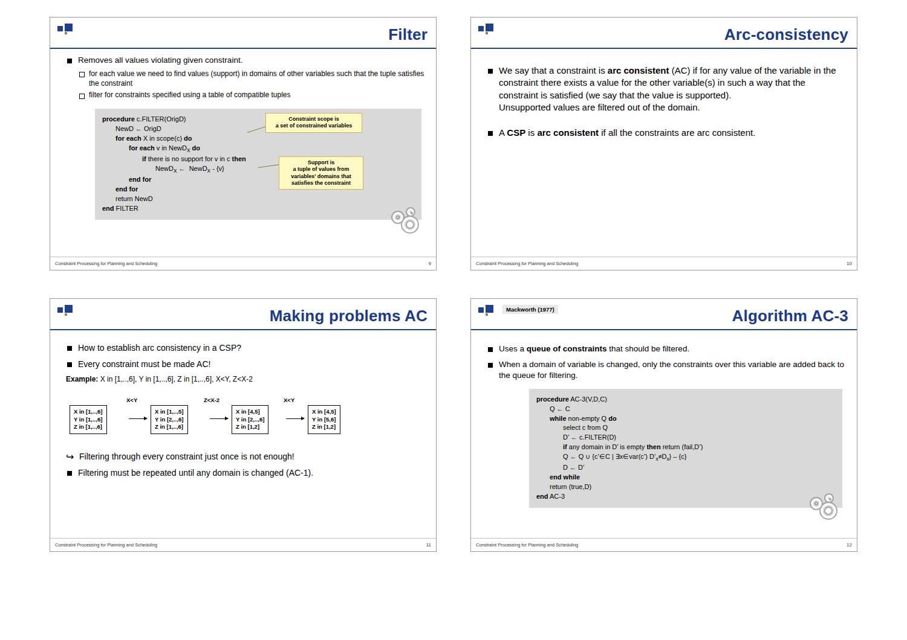Filter
Removes all values violating given constraint.
for each value we need to find values (support) in domains of other variables such that the tuple satisfies the constraint
filter for constraints specified using a table of compatible tuples
procedure c.FILTER(OrigD) NewD ← OrigD for each X in scope(c) do for each v in NewDX do if there is no support for v in c then NewDX ← NewDX - {v} end for end for return NewD end FILTER
Constraint scope is
a set of constrained variables
Support is
a tuple of values from
variables’ domains that
satisfies the constraint
Constraint Processing for Planning and Scheduling 9
Arc-consistency
We say that a constraint is arc consistent (AC) if for any value of the variable in the constraint there exists a value for the other variable(s) in such a way that the constraint is satisfied (we say that the value is supported).
Unsupported values are filtered out of the domain.
A CSP is arc consistent if all the constraints are arc consistent.
Constraint Processing for Planning and Scheduling 10
Making problems AC
How to establish arc consistency in a CSP?
Every constraint must be made AC!
Example: X in [1,..,6], Y in [1,..,6], Z in [1,..,6], X<Y, Z<X-2
X in [1,..,6]
Y in [1,..,6]
Z in [1,..,6]
X in [1,..,5]
Y in [2,..,6]
Z in [1,..,6]
X in [4,5]
Y in [2,..,6]
Z in [1,2]
X in [4,5]
Y in [5,6]
Z in [1,2]
X<Y
Z<X-2
X<Y
Filtering through every constraint just once is not enough!
Filtering must be repeated until any domain is changed (AC-1).
Constraint Processing for Planning and Scheduling 11
Mackworth (1977)
Algorithm AC-3
Uses a queue of constraints that should be filtered.
When a domain of variable is changed, only the constraints over this variable are added back to the queue for filtering.
procedure AC-3(V,D,C) Q ← C while non-empty Q do select c from Q D’ ← c.FILTER(D) if any domain in D’ is empty then return (fail,D’) Q ← Q ∪ {c’∈C | ∃x∈var(c’) D’x≠Dx} – {c} D ← D’ end while return (true,D) end AC-3
Constraint Processing for Planning and Scheduling 12